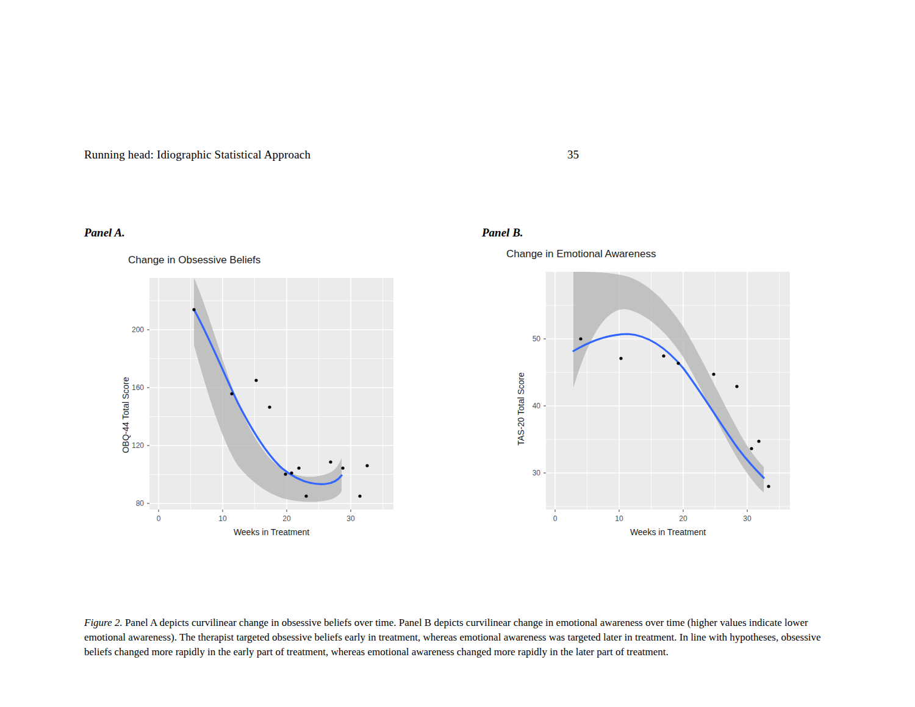Running head: Idiographic Statistical Approach
35
Panel A.
Panel B.
Change in Obsessive Beliefs
OBQ-44 Total Score
80 120 160 200 0 10 20 30 Weeks in Treatment
Change in Emotional Awareness
TAS-20 Total Score
30 40 50 0 10 20 30 Weeks in Treatment
Figure 2. Panel A depicts curvilinear change in obsessive beliefs over time. Panel B depicts curvilinear change in emotional awareness over time (higher values indicate lower emotional awareness). The therapist targeted obsessive beliefs early in treatment, whereas emotional awareness was targeted later in treatment. In line with hypotheses, obsessive beliefs changed more rapidly in the early part of treatment, whereas emotional awareness changed more rapidly in the later part of treatment.